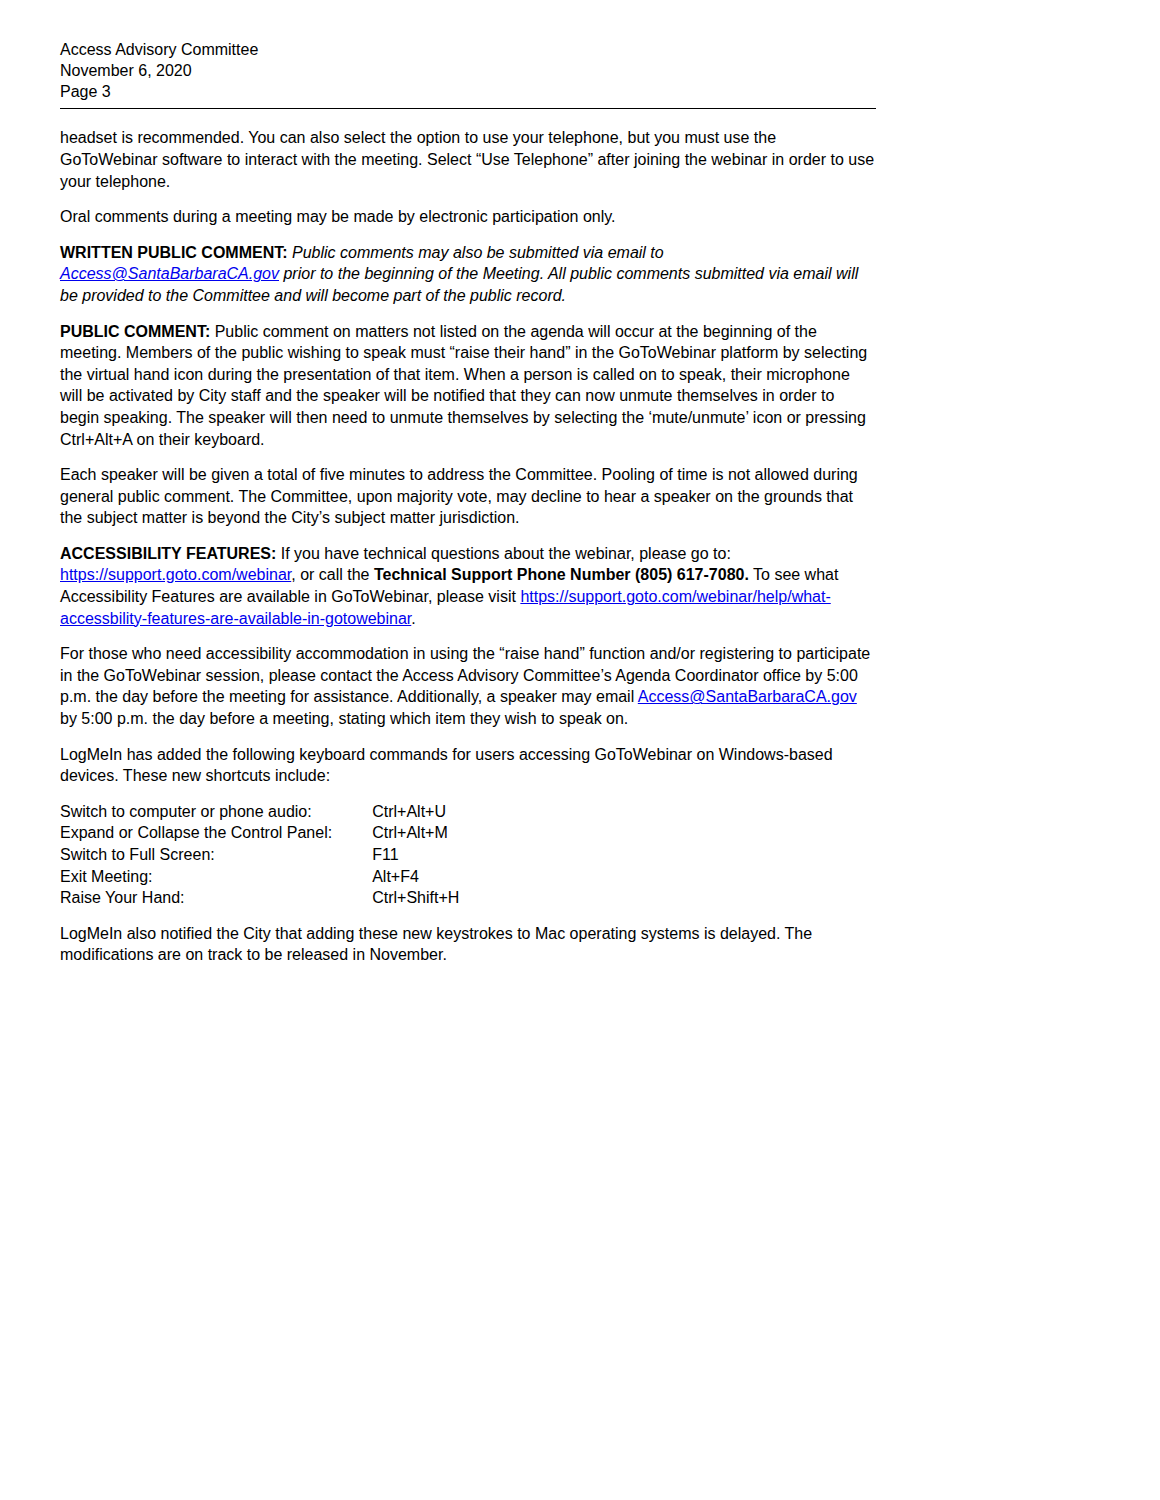Access Advisory Committee
November 6, 2020
Page 3
headset is recommended. You can also select the option to use your telephone, but you must use the GoToWebinar software to interact with the meeting. Select “Use Telephone” after joining the webinar in order to use your telephone.
Oral comments during a meeting may be made by electronic participation only.
WRITTEN PUBLIC COMMENT: Public comments may also be submitted via email to Access@SantaBarbaraCA.gov prior to the beginning of the Meeting. All public comments submitted via email will be provided to the Committee and will become part of the public record.
PUBLIC COMMENT: Public comment on matters not listed on the agenda will occur at the beginning of the meeting. Members of the public wishing to speak must “raise their hand” in the GoToWebinar platform by selecting the virtual hand icon during the presentation of that item. When a person is called on to speak, their microphone will be activated by City staff and the speaker will be notified that they can now unmute themselves in order to begin speaking. The speaker will then need to unmute themselves by selecting the ‘mute/unmute’ icon or pressing Ctrl+Alt+A on their keyboard.
Each speaker will be given a total of five minutes to address the Committee. Pooling of time is not allowed during general public comment. The Committee, upon majority vote, may decline to hear a speaker on the grounds that the subject matter is beyond the City’s subject matter jurisdiction.
ACCESSIBILITY FEATURES: If you have technical questions about the webinar, please go to: https://support.goto.com/webinar, or call the Technical Support Phone Number (805) 617-7080. To see what Accessibility Features are available in GoToWebinar, please visit https://support.goto.com/webinar/help/what-accessbility-features-are-available-in-gotowebinar.
For those who need accessibility accommodation in using the “raise hand” function and/or registering to participate in the GoToWebinar session, please contact the Access Advisory Committee’s Agenda Coordinator office by 5:00 p.m. the day before the meeting for assistance. Additionally, a speaker may email Access@SantaBarbaraCA.gov by 5:00 p.m. the day before a meeting, stating which item they wish to speak on.
LogMeIn has added the following keyboard commands for users accessing GoToWebinar on Windows-based devices. These new shortcuts include:
| Switch to computer or phone audio: | Ctrl+Alt+U |
| Expand or Collapse the Control Panel: | Ctrl+Alt+M |
| Switch to Full Screen: | F11 |
| Exit Meeting: | Alt+F4 |
| Raise Your Hand: | Ctrl+Shift+H |
LogMeIn also notified the City that adding these new keystrokes to Mac operating systems is delayed. The modifications are on track to be released in November.